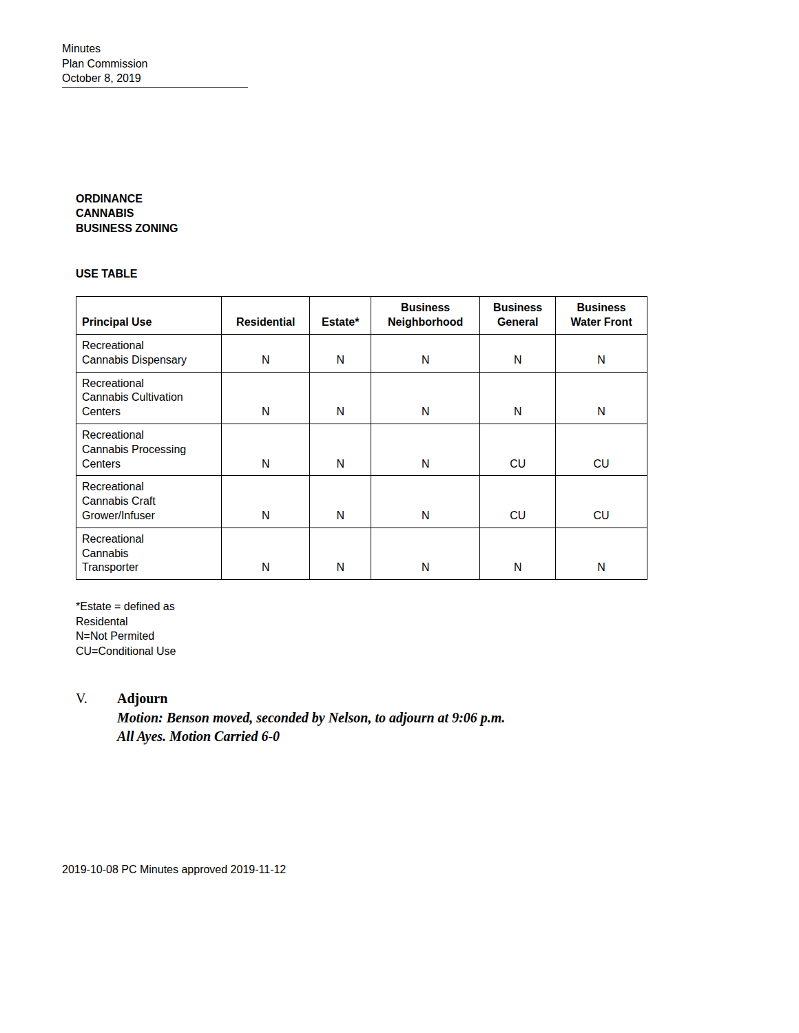Minutes
Plan Commission
October 8, 2019
ORDINANCE
CANNABIS
BUSINESS ZONING
USE TABLE
| Principal Use | Residential | Estate* | Business Neighborhood | Business General | Business Water Front |
| --- | --- | --- | --- | --- | --- |
| Recreational Cannabis Dispensary | N | N | N | N | N |
| Recreational Cannabis Cultivation Centers | N | N | N | N | N |
| Recreational Cannabis Processing Centers | N | N | N | CU | CU |
| Recreational Cannabis Craft Grower/Infuser | N | N | N | CU | CU |
| Recreational Cannabis Transporter | N | N | N | N | N |
*Estate = defined as
Residental
N=Not Permited
CU=Conditional Use
V.
Adjourn
Motion: Benson moved, seconded by Nelson, to adjourn at 9:06 p.m.
All Ayes. Motion Carried 6-0
2019-10-08 PC Minutes approved 2019-11-12